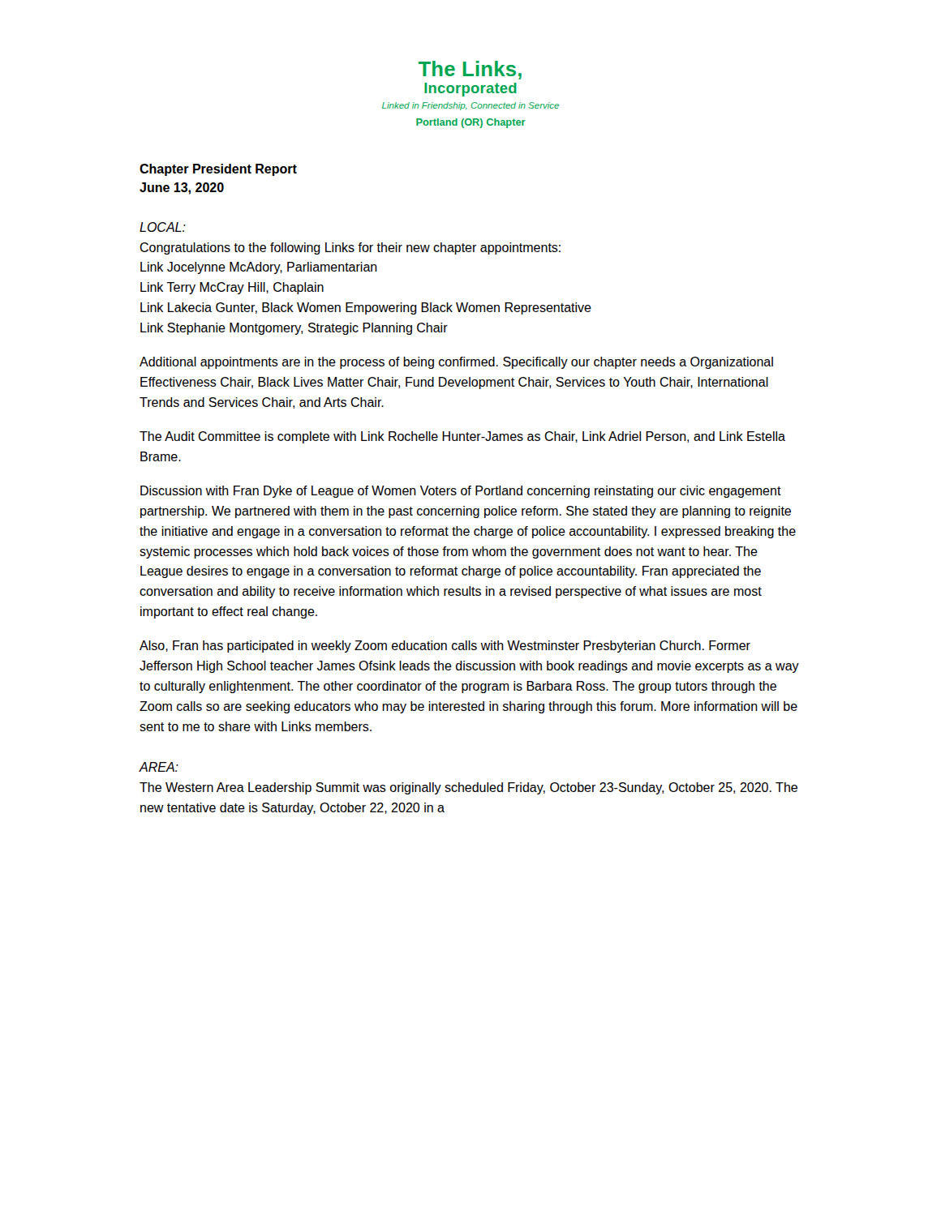The Links,Incorporated
Linked in Friendship, Connected in Service
Portland (OR) Chapter
Chapter President ReportJune 13, 2020
LOCAL:
Congratulations to the following Links for their new chapter appointments:
Link Jocelynne McAdory, Parliamentarian
Link Terry McCray Hill, Chaplain
Link Lakecia Gunter, Black Women Empowering Black Women Representative
Link Stephanie Montgomery, Strategic Planning Chair
Additional appointments are in the process of being confirmed. Specifically our chapter needs a Organizational Effectiveness Chair, Black Lives Matter Chair, Fund Development Chair, Services to Youth Chair, International Trends and Services Chair, and Arts Chair.
The Audit Committee is complete with Link Rochelle Hunter-James as Chair, Link Adriel Person, and Link Estella Brame.
Discussion with Fran Dyke of League of Women Voters of Portland concerning reinstating our civic engagement partnership. We partnered with them in the past concerning police reform. She stated they are planning to reignite the initiative and engage in a conversation to reformat the charge of police accountability. I expressed breaking the systemic processes which hold back voices of those from whom the government does not want to hear. The League desires to engage in a conversation to reformat charge of police accountability. Fran appreciated the conversation and ability to receive information which results in a revised perspective of what issues are most important to effect real change.
Also, Fran has participated in weekly Zoom education calls with Westminster Presbyterian Church. Former Jefferson High School teacher James Ofsink leads the discussion with book readings and movie excerpts as a way to culturally enlightenment. The other coordinator of the program is Barbara Ross. The group tutors through the Zoom calls so are seeking educators who may be interested in sharing through this forum. More information will be sent to me to share with Links members.
AREA:
The Western Area Leadership Summit was originally scheduled Friday, October 23-Sunday, October 25, 2020. The new tentative date is Saturday, October 22, 2020 in a